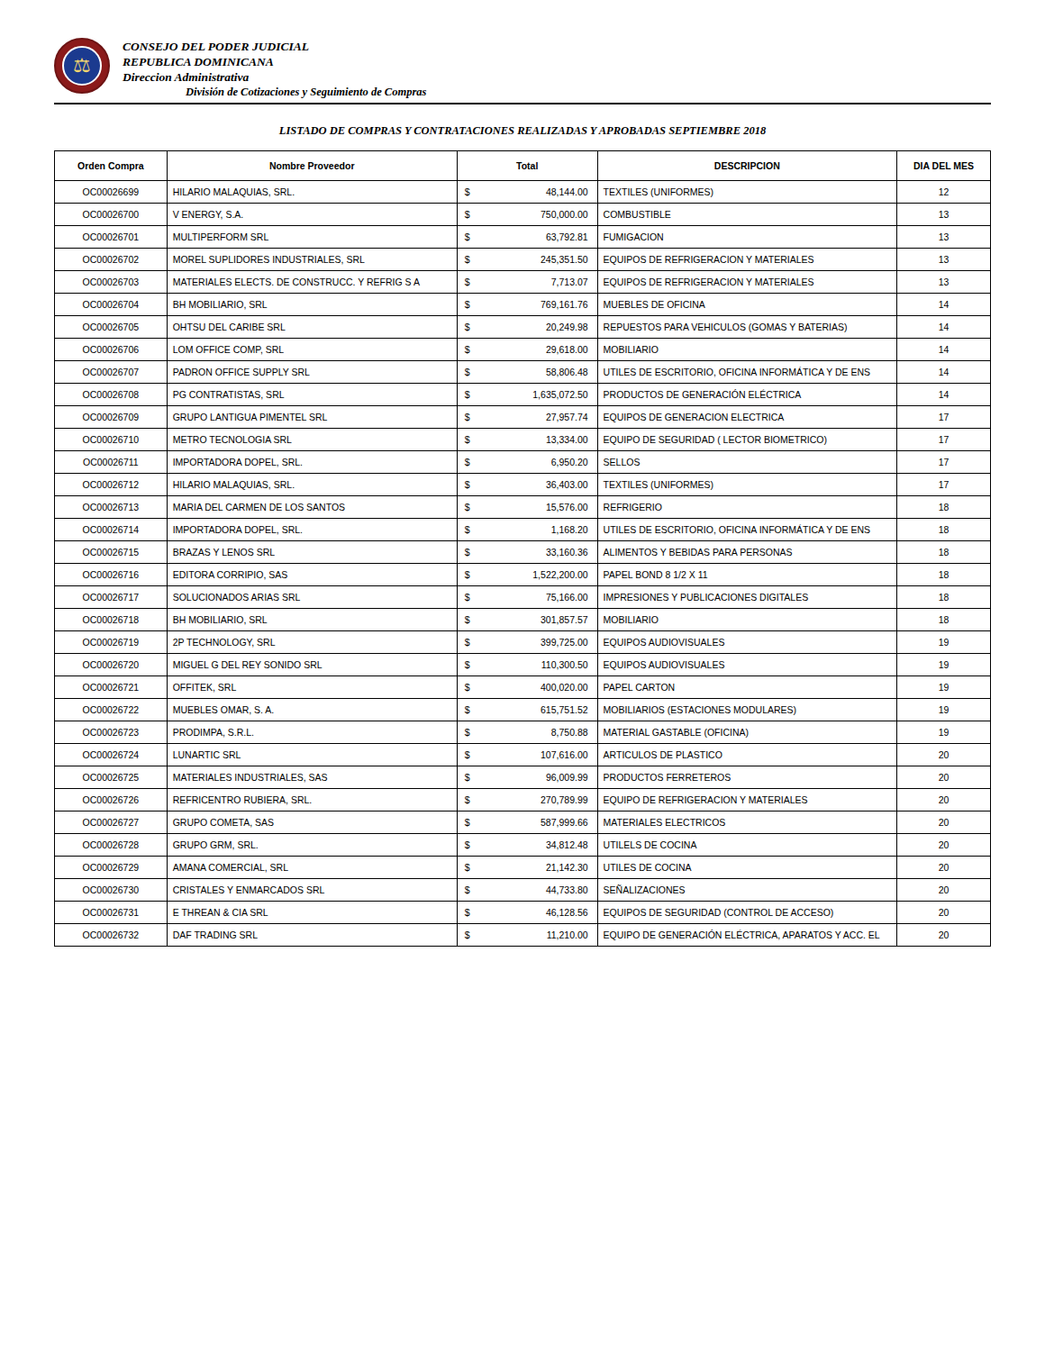⚖
CONSEJO DEL PODER JUDICIAL
REPUBLICA DOMINICANA
Direccion Administrativa
División de Cotizaciones y Seguimiento de Compras
LISTADO DE COMPRAS Y CONTRATACIONES REALIZADAS Y APROBADAS SEPTIEMBRE 2018
| Orden Compra | Nombre Proveedor | Total | DESCRIPCION | DIA DEL MES |
| --- | --- | --- | --- | --- |
| OC00026699 | HILARIO MALAQUIAS, SRL. | $ 48,144.00 | TEXTILES (UNIFORMES) | 12 |
| OC00026700 | V ENERGY, S.A. | $ 750,000.00 | COMBUSTIBLE | 13 |
| OC00026701 | MULTIPERFORM SRL | $ 63,792.81 | FUMIGACION | 13 |
| OC00026702 | MOREL SUPLIDORES INDUSTRIALES, SRL | $ 245,351.50 | EQUIPOS DE REFRIGERACION Y MATERIALES | 13 |
| OC00026703 | MATERIALES ELECTS. DE CONSTRUCC. Y REFRIG S A | $ 7,713.07 | EQUIPOS DE REFRIGERACION Y MATERIALES | 13 |
| OC00026704 | BH MOBILIARIO, SRL | $ 769,161.76 | MUEBLES DE OFICINA | 14 |
| OC00026705 | OHTSU DEL CARIBE SRL | $ 20,249.98 | REPUESTOS PARA VEHICULOS (GOMAS Y BATERIAS) | 14 |
| OC00026706 | LOM OFFICE COMP, SRL | $ 29,618.00 | MOBILIARIO | 14 |
| OC00026707 | PADRON OFFICE SUPPLY SRL | $ 58,806.48 | UTILES DE ESCRITORIO, OFICINA INFORMÁTICA Y DE ENS | 14 |
| OC00026708 | PG CONTRATISTAS, SRL | $ 1,635,072.50 | PRODUCTOS DE GENERACIÓN ELÉCTRICA | 14 |
| OC00026709 | GRUPO LANTIGUA PIMENTEL SRL | $ 27,957.74 | EQUIPOS DE GENERACION ELECTRICA | 17 |
| OC00026710 | METRO TECNOLOGIA SRL | $ 13,334.00 | EQUIPO DE SEGURIDAD ( LECTOR BIOMETRICO) | 17 |
| OC00026711 | IMPORTADORA DOPEL, SRL. | $ 6,950.20 | SELLOS | 17 |
| OC00026712 | HILARIO MALAQUIAS, SRL. | $ 36,403.00 | TEXTILES (UNIFORMES) | 17 |
| OC00026713 | MARIA DEL CARMEN DE LOS SANTOS | $ 15,576.00 | REFRIGERIO | 18 |
| OC00026714 | IMPORTADORA DOPEL, SRL. | $ 1,168.20 | UTILES DE ESCRITORIO, OFICINA INFORMÁTICA Y DE ENS | 18 |
| OC00026715 | BRAZAS Y LENOS SRL | $ 33,160.36 | ALIMENTOS Y BEBIDAS PARA PERSONAS | 18 |
| OC00026716 | EDITORA CORRIPIO, SAS | $ 1,522,200.00 | PAPEL BOND 8 1/2 X 11 | 18 |
| OC00026717 | SOLUCIONADOS ARIAS SRL | $ 75,166.00 | IMPRESIONES Y PUBLICACIONES DIGITALES | 18 |
| OC00026718 | BH MOBILIARIO, SRL | $ 301,857.57 | MOBILIARIO | 18 |
| OC00026719 | 2P TECHNOLOGY, SRL | $ 399,725.00 | EQUIPOS AUDIOVISUALES | 19 |
| OC00026720 | MIGUEL G DEL REY SONIDO SRL | $ 110,300.50 | EQUIPOS AUDIOVISUALES | 19 |
| OC00026721 | OFFITEK, SRL | $ 400,020.00 | PAPEL CARTON | 19 |
| OC00026722 | MUEBLES OMAR, S. A. | $ 615,751.52 | MOBILIARIOS (ESTACIONES MODULARES) | 19 |
| OC00026723 | PRODIMPA, S.R.L. | $ 8,750.88 | MATERIAL GASTABLE (OFICINA) | 19 |
| OC00026724 | LUNARTIC SRL | $ 107,616.00 | ARTICULOS DE PLASTICO | 20 |
| OC00026725 | MATERIALES INDUSTRIALES, SAS | $ 96,009.99 | PRODUCTOS FERRETEROS | 20 |
| OC00026726 | REFRICENTRO RUBIERA, SRL. | $ 270,789.99 | EQUIPO DE REFRIGERACION Y MATERIALES | 20 |
| OC00026727 | GRUPO COMETA, SAS | $ 587,999.66 | MATERIALES ELECTRICOS | 20 |
| OC00026728 | GRUPO GRM, SRL. | $ 34,812.48 | UTILELS DE COCINA | 20 |
| OC00026729 | AMANA COMERCIAL, SRL | $ 21,142.30 | UTILES DE COCINA | 20 |
| OC00026730 | CRISTALES Y ENMARCADOS SRL | $ 44,733.80 | SEÑALIZACIONES | 20 |
| OC00026731 | E THREAN & CIA SRL | $ 46,128.56 | EQUIPOS DE SEGURIDAD (CONTROL DE ACCESO) | 20 |
| OC00026732 | DAF TRADING SRL | $ 11,210.00 | EQUIPO DE GENERACIÓN ELÉCTRICA, APARATOS Y ACC. EL | 20 |